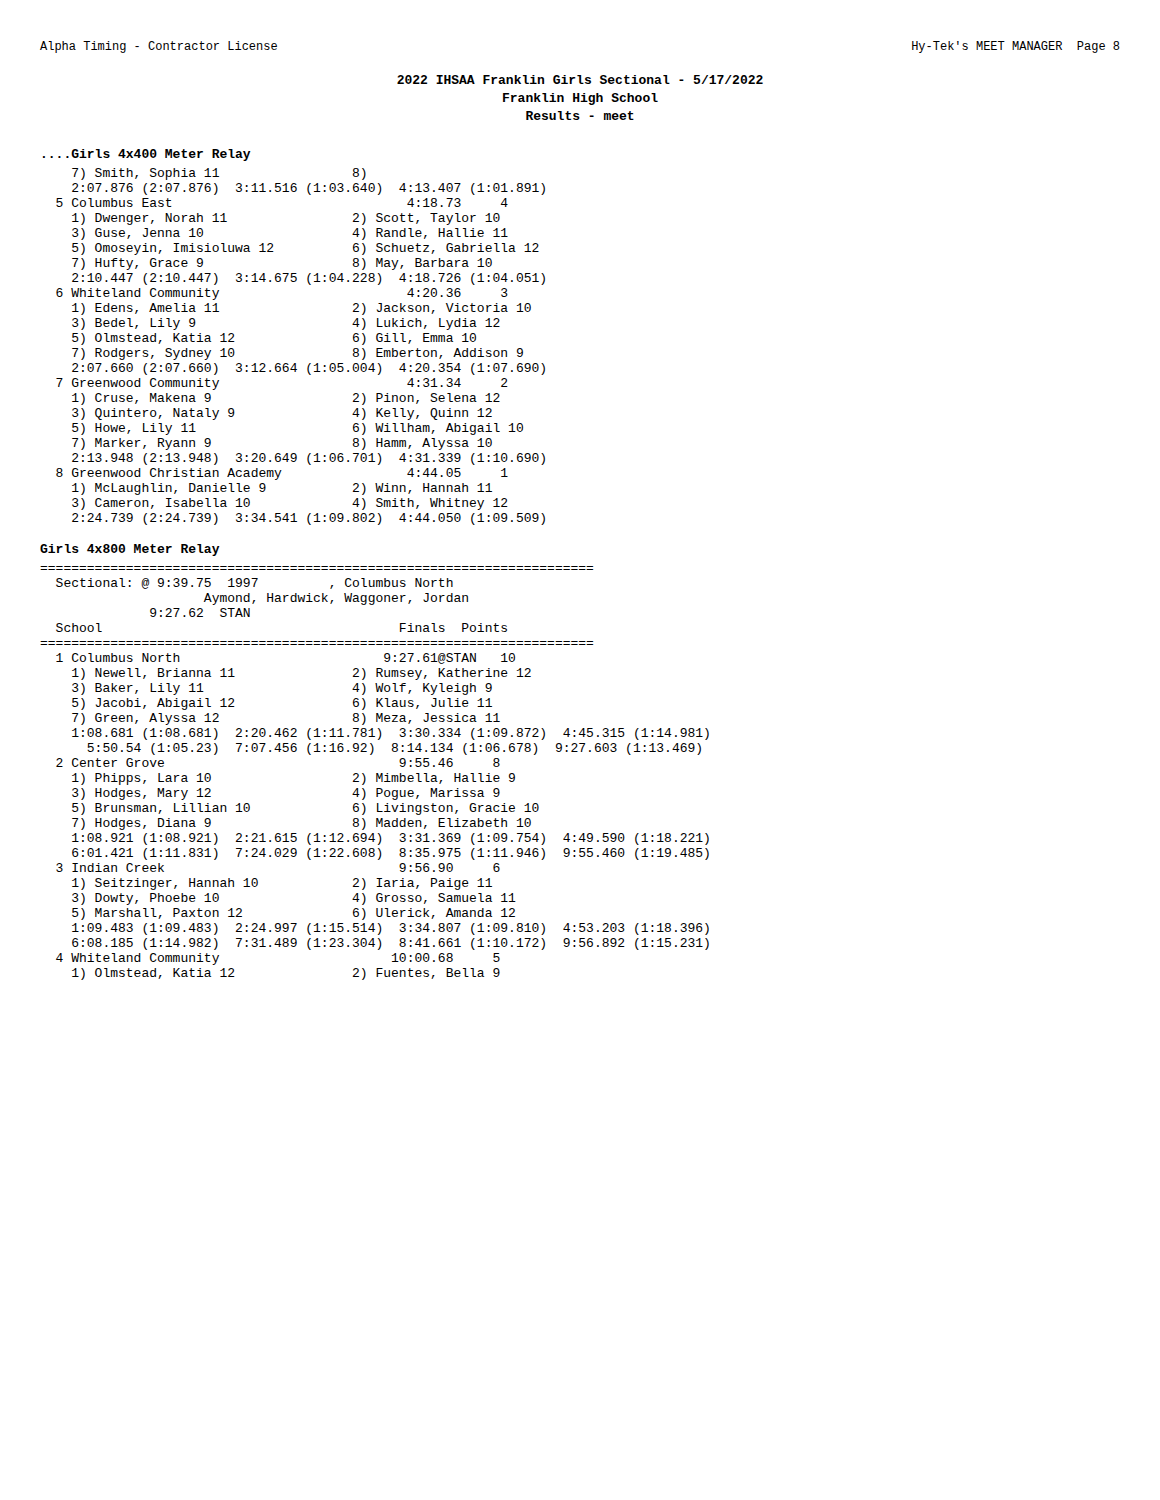Alpha Timing - Contractor License Hy-Tek's MEET MANAGER Page 8
2022 IHSAA Franklin Girls Sectional - 5/17/2022
Franklin High School
Results - meet
....Girls 4x400 Meter Relay
    7) Smith, Sophia 11                 8)
    2:07.876 (2:07.876)  3:11.516 (1:03.640)  4:13.407 (1:01.891)
  5 Columbus East                              4:18.73     4
    1) Dwenger, Norah 11                2) Scott, Taylor 10
    3) Guse, Jenna 10                   4) Randle, Hallie 11
    5) Omoseyin, Imisioluwa 12          6) Schuetz, Gabriella 12
    7) Hufty, Grace 9                   8) May, Barbara 10
    2:10.447 (2:10.447)  3:14.675 (1:04.228)  4:18.726 (1:04.051)
  6 Whiteland Community                        4:20.36     3
    1) Edens, Amelia 11                 2) Jackson, Victoria 10
    3) Bedel, Lily 9                    4) Lukich, Lydia 12
    5) Olmstead, Katia 12               6) Gill, Emma 10
    7) Rodgers, Sydney 10               8) Emberton, Addison 9
    2:07.660 (2:07.660)  3:12.664 (1:05.004)  4:20.354 (1:07.690)
  7 Greenwood Community                        4:31.34     2
    1) Cruse, Makena 9                  2) Pinon, Selena 12
    3) Quintero, Nataly 9               4) Kelly, Quinn 12
    5) Howe, Lily 11                    6) Willham, Abigail 10
    7) Marker, Ryann 9                  8) Hamm, Alyssa 10
    2:13.948 (2:13.948)  3:20.649 (1:06.701)  4:31.339 (1:10.690)
  8 Greenwood Christian Academy                4:44.05     1
    1) McLaughlin, Danielle 9           2) Winn, Hannah 11
    3) Cameron, Isabella 10             4) Smith, Whitney 12
    2:24.739 (2:24.739)  3:34.541 (1:09.802)  4:44.050 (1:09.509)
Girls 4x800 Meter Relay
=======================================================================
  Sectional: @ 9:39.75  1997         , Columbus North
                     Aymond, Hardwick, Waggoner, Jordan
              9:27.62  STAN
  School                                      Finals  Points
=======================================================================
  1 Columbus North                          9:27.61@STAN   10
    1) Newell, Brianna 11               2) Rumsey, Katherine 12
    3) Baker, Lily 11                   4) Wolf, Kyleigh 9
    5) Jacobi, Abigail 12               6) Klaus, Julie 11
    7) Green, Alyssa 12                 8) Meza, Jessica 11
    1:08.681 (1:08.681)  2:20.462 (1:11.781)  3:30.334 (1:09.872)  4:45.315 (1:14.981)
      5:50.54 (1:05.23)  7:07.456 (1:16.92)  8:14.134 (1:06.678)  9:27.603 (1:13.469)
  2 Center Grove                              9:55.46     8
    1) Phipps, Lara 10                  2) Mimbella, Hallie 9
    3) Hodges, Mary 12                  4) Pogue, Marissa 9
    5) Brunsman, Lillian 10             6) Livingston, Gracie 10
    7) Hodges, Diana 9                  8) Madden, Elizabeth 10
    1:08.921 (1:08.921)  2:21.615 (1:12.694)  3:31.369 (1:09.754)  4:49.590 (1:18.221)
    6:01.421 (1:11.831)  7:24.029 (1:22.608)  8:35.975 (1:11.946)  9:55.460 (1:19.485)
  3 Indian Creek                              9:56.90     6
    1) Seitzinger, Hannah 10            2) Iaria, Paige 11
    3) Dowty, Phoebe 10                 4) Grosso, Samuela 11
    5) Marshall, Paxton 12              6) Ulerick, Amanda 12
    1:09.483 (1:09.483)  2:24.997 (1:15.514)  3:34.807 (1:09.810)  4:53.203 (1:18.396)
    6:08.185 (1:14.982)  7:31.489 (1:23.304)  8:41.661 (1:10.172)  9:56.892 (1:15.231)
  4 Whiteland Community                      10:00.68     5
    1) Olmstead, Katia 12               2) Fuentes, Bella 9